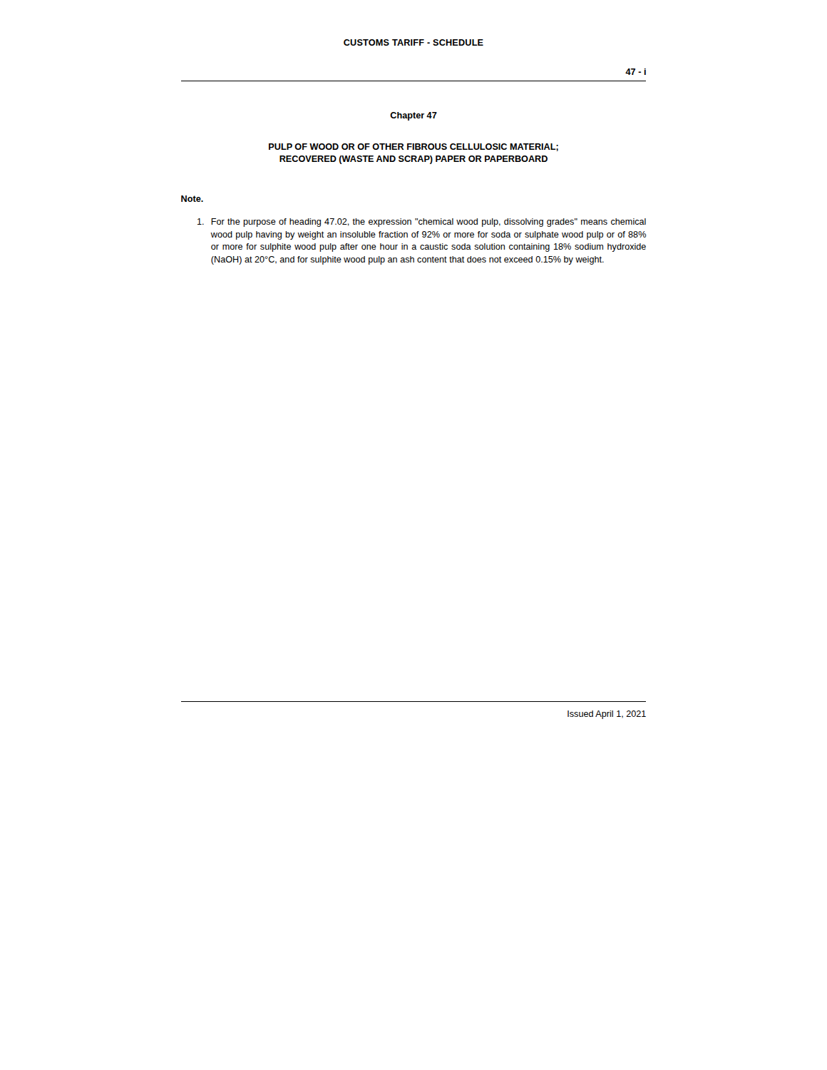CUSTOMS TARIFF - SCHEDULE
47 - i
Chapter 47
PULP OF WOOD OR OF OTHER FIBROUS CELLULOSIC MATERIAL;
RECOVERED (WASTE AND SCRAP) PAPER OR PAPERBOARD
Note.
For the purpose of heading 47.02, the expression "chemical wood pulp, dissolving grades" means chemical wood pulp having by weight an insoluble fraction of 92% or more for soda or sulphate wood pulp or of 88% or more for sulphite wood pulp after one hour in a caustic soda solution containing 18% sodium hydroxide (NaOH) at 20°C, and for sulphite wood pulp an ash content that does not exceed 0.15% by weight.
Issued April 1, 2021